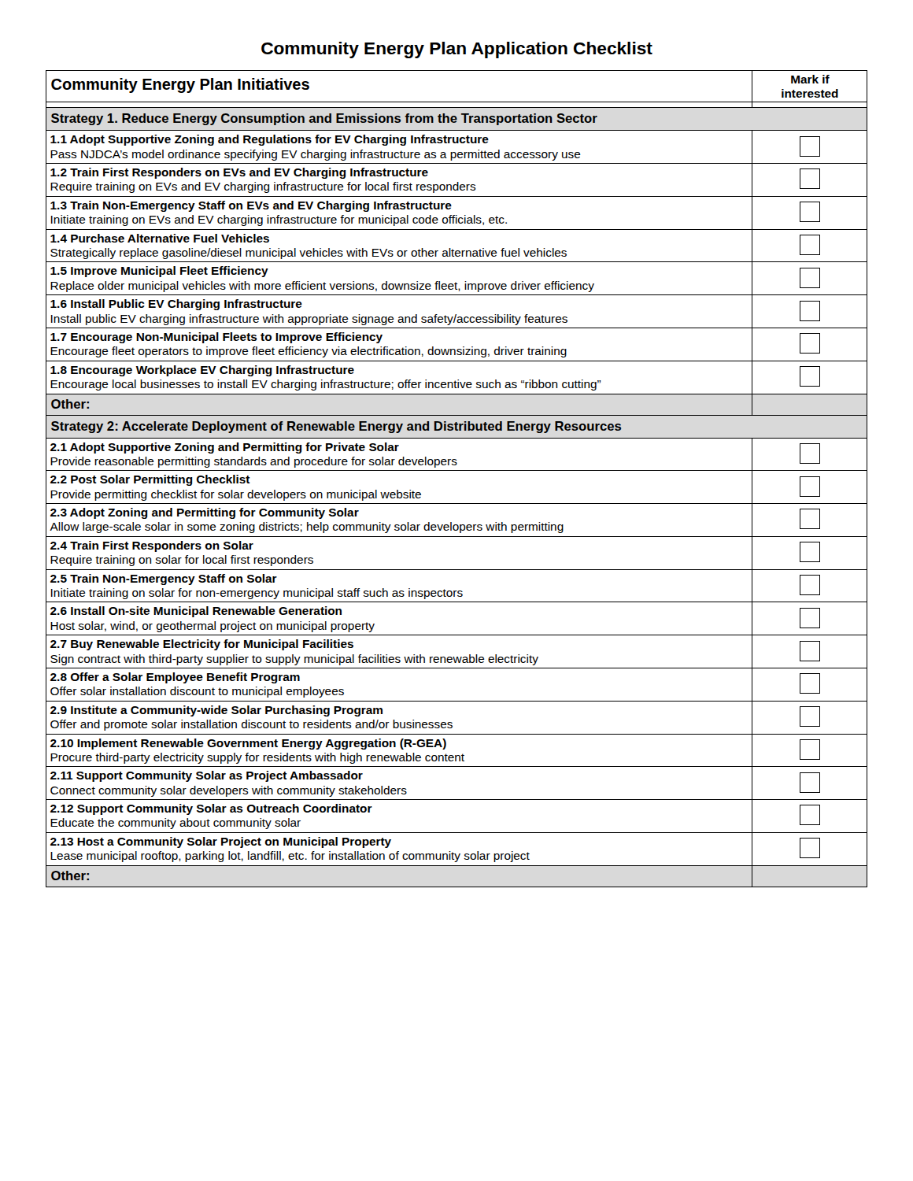Community Energy Plan Application Checklist
| Community Energy Plan Initiatives | Mark if interested |
| --- | --- |
| Strategy 1. Reduce Energy Consumption and Emissions from the Transportation Sector |
| 1.1 Adopt Supportive Zoning and Regulations for EV Charging Infrastructure Pass NJDCA’s model ordinance specifying EV charging infrastructure as a permitted accessory use | |
| 1.2 Train First Responders on EVs and EV Charging Infrastructure Require training on EVs and EV charging infrastructure for local first responders | |
| 1.3 Train Non-Emergency Staff on EVs and EV Charging Infrastructure Initiate training on EVs and EV charging infrastructure for municipal code officials, etc. | |
| 1.4 Purchase Alternative Fuel Vehicles Strategically replace gasoline/diesel municipal vehicles with EVs or other alternative fuel vehicles | |
| 1.5 Improve Municipal Fleet Efficiency Replace older municipal vehicles with more efficient versions, downsize fleet, improve driver efficiency | |
| 1.6 Install Public EV Charging Infrastructure Install public EV charging infrastructure with appropriate signage and safety/accessibility features | |
| 1.7 Encourage Non-Municipal Fleets to Improve Efficiency Encourage fleet operators to improve fleet efficiency via electrification, downsizing, driver training | |
| 1.8 Encourage Workplace EV Charging Infrastructure Encourage local businesses to install EV charging infrastructure; offer incentive such as “ribbon cutting” | |
| Other: | |
| Strategy 2: Accelerate Deployment of Renewable Energy and Distributed Energy Resources |
| 2.1 Adopt Supportive Zoning and Permitting for Private Solar Provide reasonable permitting standards and procedure for solar developers | |
| 2.2 Post Solar Permitting Checklist Provide permitting checklist for solar developers on municipal website | |
| 2.3 Adopt Zoning and Permitting for Community Solar Allow large-scale solar in some zoning districts; help community solar developers with permitting | |
| 2.4 Train First Responders on Solar Require training on solar for local first responders | |
| 2.5 Train Non-Emergency Staff on Solar Initiate training on solar for non-emergency municipal staff such as inspectors | |
| 2.6 Install On-site Municipal Renewable Generation Host solar, wind, or geothermal project on municipal property | |
| 2.7 Buy Renewable Electricity for Municipal Facilities Sign contract with third-party supplier to supply municipal facilities with renewable electricity | |
| 2.8 Offer a Solar Employee Benefit Program Offer solar installation discount to municipal employees | |
| 2.9 Institute a Community-wide Solar Purchasing Program Offer and promote solar installation discount to residents and/or businesses | |
| 2.10 Implement Renewable Government Energy Aggregation (R-GEA) Procure third-party electricity supply for residents with high renewable content | |
| 2.11 Support Community Solar as Project Ambassador Connect community solar developers with community stakeholders | |
| 2.12 Support Community Solar as Outreach Coordinator Educate the community about community solar | |
| 2.13 Host a Community Solar Project on Municipal Property Lease municipal rooftop, parking lot, landfill, etc. for installation of community solar project | |
| Other: | |